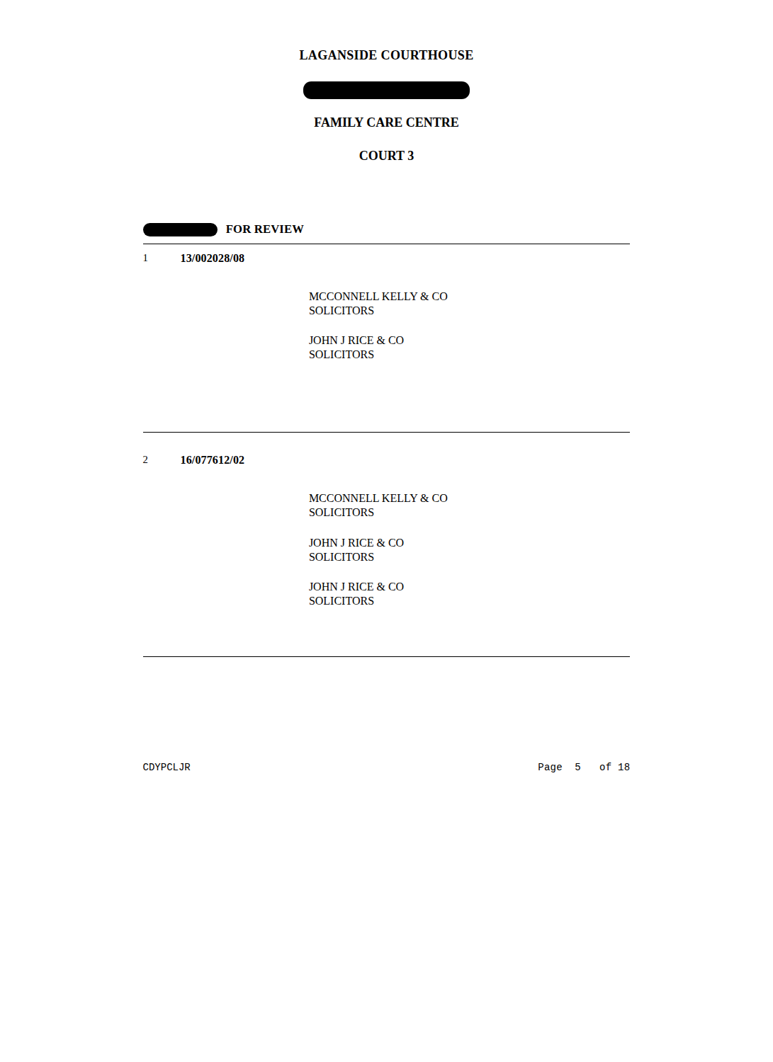LAGANSIDE COURTHOUSE
FAMILY CARE CENTRE
COURT 3
FOR REVIEW
1 13/002028/08
MCCONNELL KELLY & CO SOLICITORS
JOHN J RICE & CO SOLICITORS
2 16/077612/02
MCCONNELL KELLY & CO SOLICITORS
JOHN J RICE & CO SOLICITORS
JOHN J RICE & CO SOLICITORS
CDYPCLJR Page 5 of 18